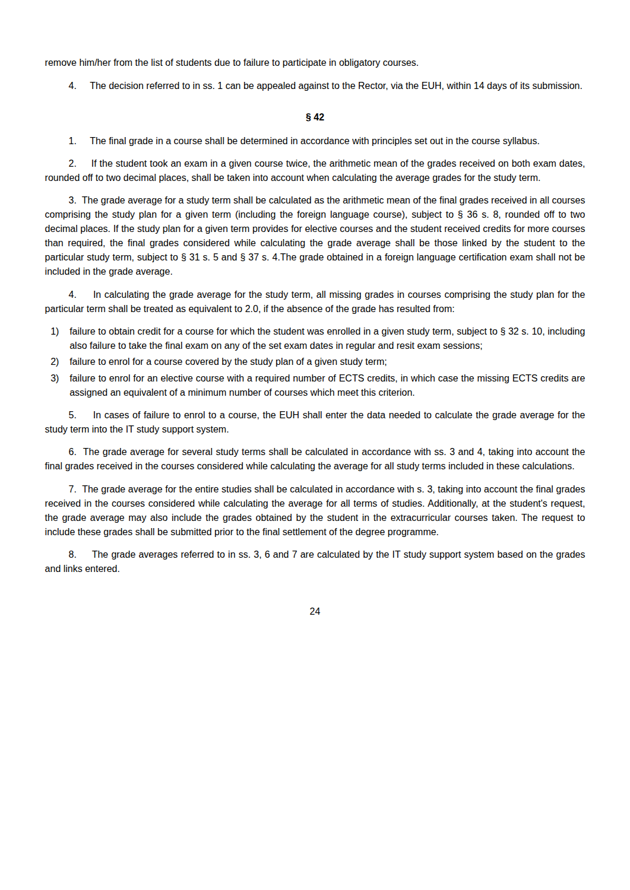remove him/her from the list of students due to failure to participate in obligatory courses.
4. The decision referred to in ss. 1 can be appealed against to the Rector, via the EUH, within 14 days of its submission.
§ 42
1. The final grade in a course shall be determined in accordance with principles set out in the course syllabus.
2. If the student took an exam in a given course twice, the arithmetic mean of the grades received on both exam dates, rounded off to two decimal places, shall be taken into account when calculating the average grades for the study term.
3. The grade average for a study term shall be calculated as the arithmetic mean of the final grades received in all courses comprising the study plan for a given term (including the foreign language course), subject to § 36 s. 8, rounded off to two decimal places. If the study plan for a given term provides for elective courses and the student received credits for more courses than required, the final grades considered while calculating the grade average shall be those linked by the student to the particular study term, subject to § 31 s. 5 and § 37 s. 4.The grade obtained in a foreign language certification exam shall not be included in the grade average.
4. In calculating the grade average for the study term, all missing grades in courses comprising the study plan for the particular term shall be treated as equivalent to 2.0, if the absence of the grade has resulted from:
1) failure to obtain credit for a course for which the student was enrolled in a given study term, subject to § 32 s. 10, including also failure to take the final exam on any of the set exam dates in regular and resit exam sessions;
2) failure to enrol for a course covered by the study plan of a given study term;
3) failure to enrol for an elective course with a required number of ECTS credits, in which case the missing ECTS credits are assigned an equivalent of a minimum number of courses which meet this criterion.
5. In cases of failure to enrol to a course, the EUH shall enter the data needed to calculate the grade average for the study term into the IT study support system.
6. The grade average for several study terms shall be calculated in accordance with ss. 3 and 4, taking into account the final grades received in the courses considered while calculating the average for all study terms included in these calculations.
7. The grade average for the entire studies shall be calculated in accordance with s. 3, taking into account the final grades received in the courses considered while calculating the average for all terms of studies. Additionally, at the student's request, the grade average may also include the grades obtained by the student in the extracurricular courses taken. The request to include these grades shall be submitted prior to the final settlement of the degree programme.
8. The grade averages referred to in ss. 3, 6 and 7 are calculated by the IT study support system based on the grades and links entered.
24